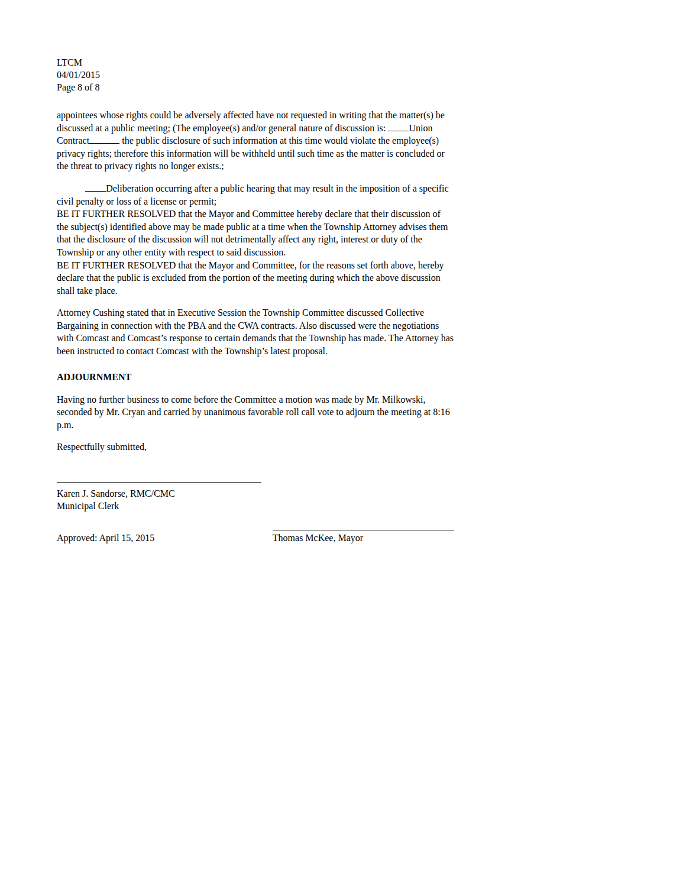LTCM
04/01/2015
Page 8 of 8
appointees whose rights could be adversely affected have not requested in writing that the matter(s) be discussed at a public meeting; (The employee(s) and/or general nature of discussion is: Union Contract the public disclosure of such information at this time would violate the employee(s) privacy rights; therefore this information will be withheld until such time as the matter is concluded or the threat to privacy rights no longer exists.;
Deliberation occurring after a public hearing that may result in the imposition of a specific civil penalty or loss of a license or permit;
BE IT FURTHER RESOLVED that the Mayor and Committee hereby declare that their discussion of the subject(s) identified above may be made public at a time when the Township Attorney advises them that the disclosure of the discussion will not detrimentally affect any right, interest or duty of the Township or any other entity with respect to said discussion.
BE IT FURTHER RESOLVED that the Mayor and Committee, for the reasons set forth above, hereby declare that the public is excluded from the portion of the meeting during which the above discussion shall take place.
Attorney Cushing stated that in Executive Session the Township Committee discussed Collective Bargaining in connection with the PBA and the CWA contracts. Also discussed were the negotiations with Comcast and Comcast’s response to certain demands that the Township has made. The Attorney has been instructed to contact Comcast with the Township’s latest proposal.
ADJOURNMENT
Having no further business to come before the Committee a motion was made by Mr. Milkowski, seconded by Mr. Cryan and carried by unanimous favorable roll call vote to adjourn the meeting at 8:16 p.m.
Respectfully submitted,
Karen J. Sandorse, RMC/CMC
Municipal Clerk
Approved: April 15, 2015
Thomas McKee, Mayor